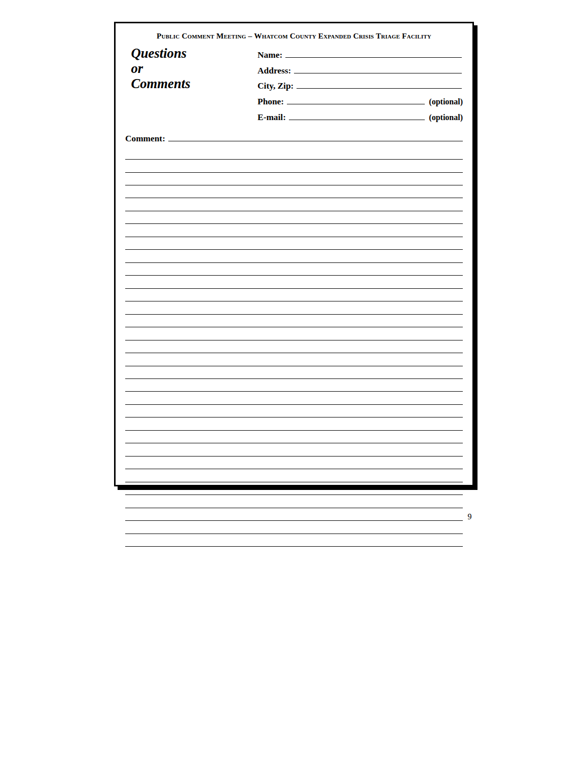Public Comment Meeting – Whatcom County Expanded Crisis Triage Facility
Questions
or
Comments
Name:
Address:
City, Zip:
Phone: (optional)
E-mail: (optional)
Comment:
9